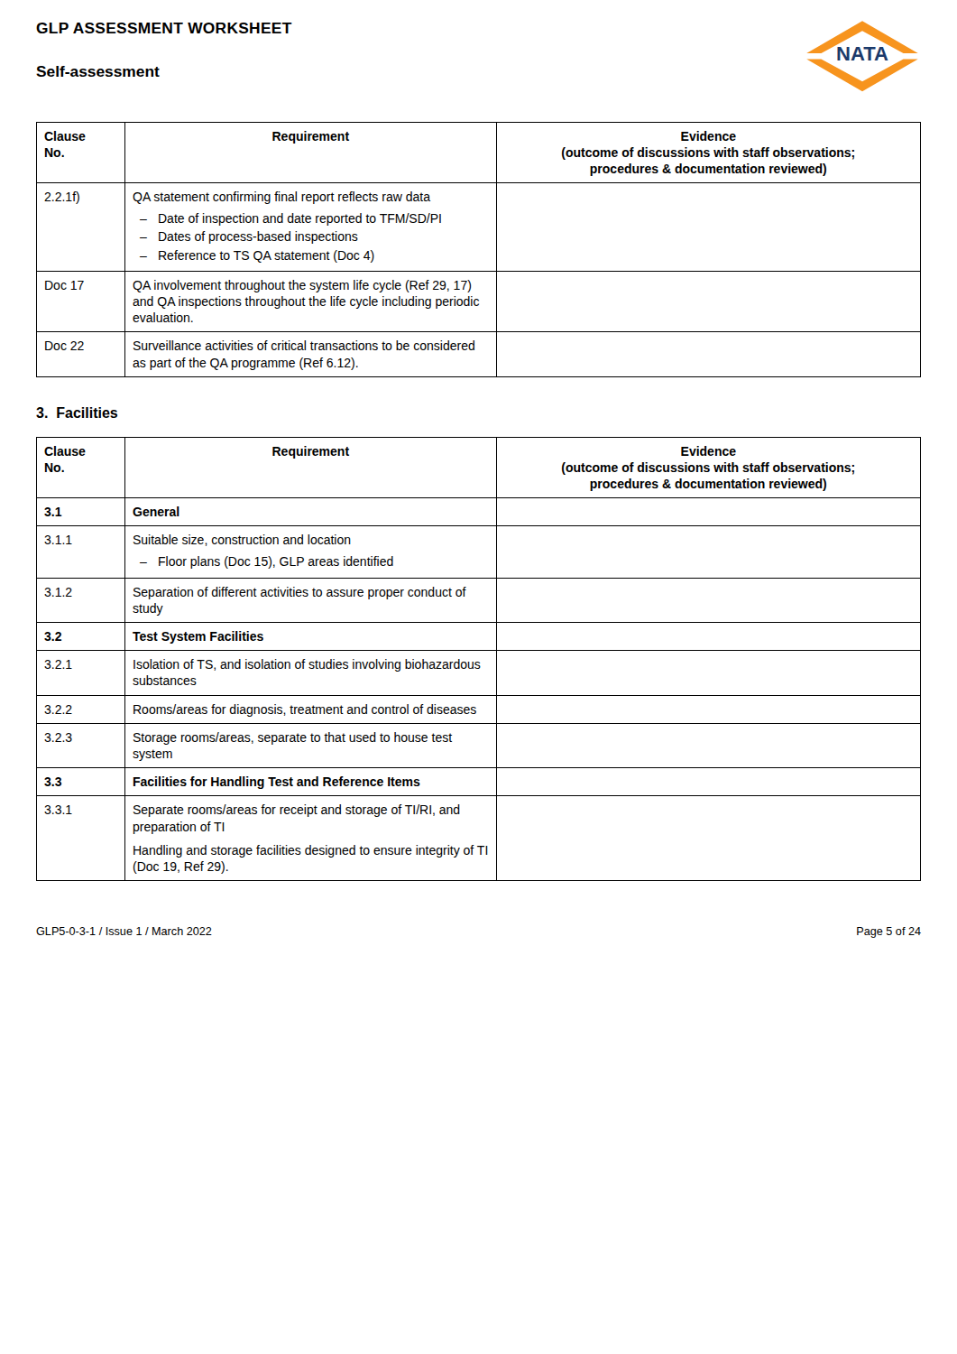GLP ASSESSMENT WORKSHEET
Self-assessment
NATA
| Clause No. | Requirement | Evidence (outcome of discussions with staff observations; procedures & documentation reviewed) |
| --- | --- | --- |
| 2.2.1f) | QA statement confirming final report reflects raw data Date of inspection and date reported to TFM/SD/PI Dates of process-based inspections Reference to TS QA statement (Doc 4) | |
| Doc 17 | QA involvement throughout the system life cycle (Ref 29, 17) and QA inspections throughout the life cycle including periodic evaluation. | |
| Doc 22 | Surveillance activities of critical transactions to be considered as part of the QA programme (Ref 6.12). | |
3. Facilities
| Clause No. | Requirement | Evidence (outcome of discussions with staff observations; procedures & documentation reviewed) |
| --- | --- | --- |
| 3.1 | General | |
| 3.1.1 | Suitable size, construction and location Floor plans (Doc 15), GLP areas identified | |
| 3.1.2 | Separation of different activities to assure proper conduct of study | |
| 3.2 | Test System Facilities | |
| 3.2.1 | Isolation of TS, and isolation of studies involving biohazardous substances | |
| 3.2.2 | Rooms/areas for diagnosis, treatment and control of diseases | |
| 3.2.3 | Storage rooms/areas, separate to that used to house test system | |
| 3.3 | Facilities for Handling Test and Reference Items | |
| 3.3.1 | Separate rooms/areas for receipt and storage of TI/RI, and preparation of TI Handling and storage facilities designed to ensure integrity of TI (Doc 19, Ref 29). | |
GLP5-0-3-1 / Issue 1 / March 2022 Page 5 of 24